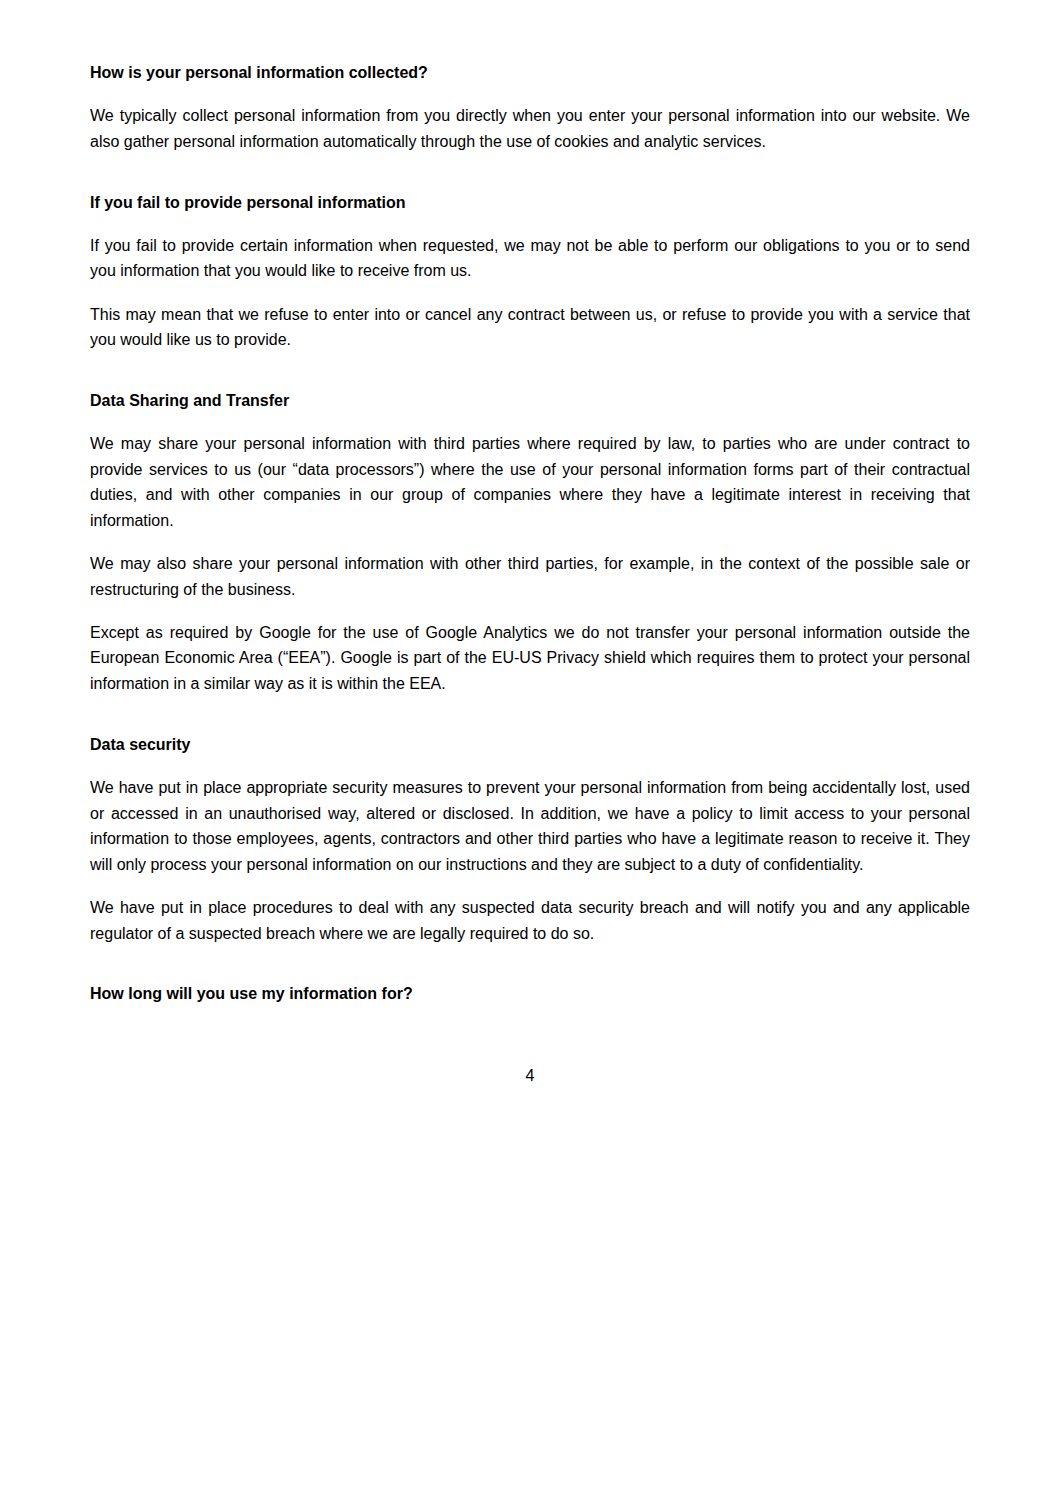How is your personal information collected?
We typically collect personal information from you directly when you enter your personal information into our website. We also gather personal information automatically through the use of cookies and analytic services.
If you fail to provide personal information
If you fail to provide certain information when requested, we may not be able to perform our obligations to you or to send you information that you would like to receive from us.
This may mean that we refuse to enter into or cancel any contract between us, or refuse to provide you with a service that you would like us to provide.
Data Sharing and Transfer
We may share your personal information with third parties where required by law, to parties who are under contract to provide services to us (our “data processors”) where the use of your personal information forms part of their contractual duties, and with other companies in our group of companies where they have a legitimate interest in receiving that information.
We may also share your personal information with other third parties, for example, in the context of the possible sale or restructuring of the business.
Except as required by Google for the use of Google Analytics we do not transfer your personal information outside the European Economic Area (“EEA”). Google is part of the EU-US Privacy shield which requires them to protect your personal information in a similar way as it is within the EEA.
Data security
We have put in place appropriate security measures to prevent your personal information from being accidentally lost, used or accessed in an unauthorised way, altered or disclosed. In addition, we have a policy to limit access to your personal information to those employees, agents, contractors and other third parties who have a legitimate reason to receive it. They will only process your personal information on our instructions and they are subject to a duty of confidentiality.
We have put in place procedures to deal with any suspected data security breach and will notify you and any applicable regulator of a suspected breach where we are legally required to do so.
How long will you use my information for?
4